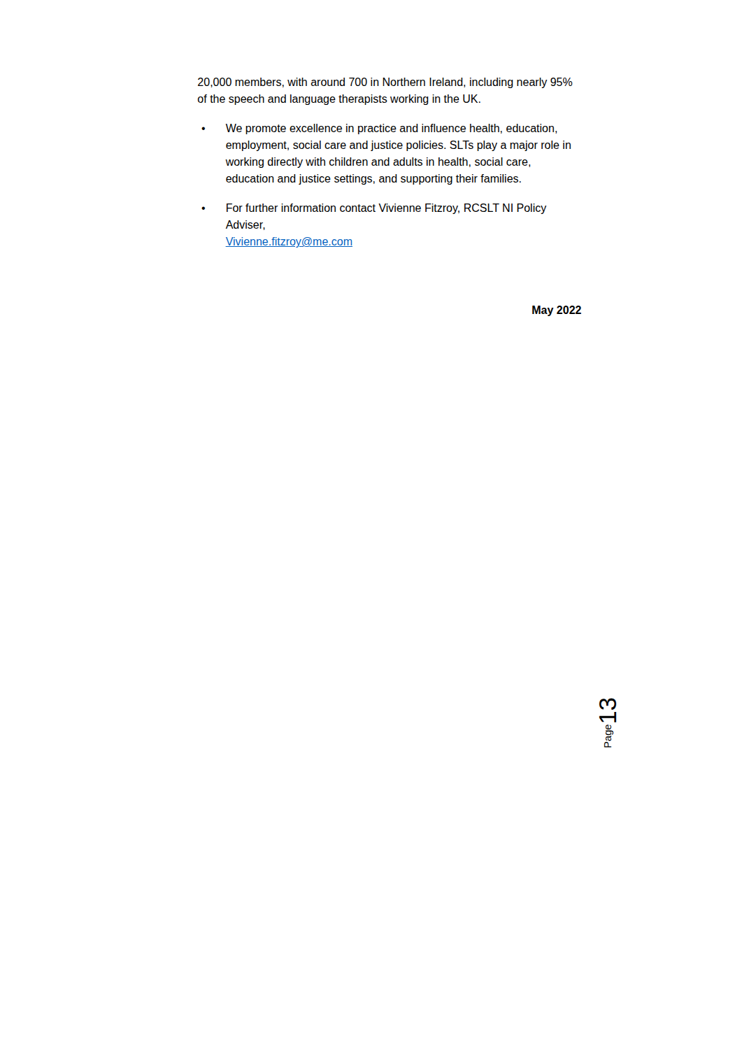20,000 members, with around 700 in Northern Ireland, including nearly 95% of the speech and language therapists working in the UK.
We promote excellence in practice and influence health, education, employment, social care and justice policies. SLTs play a major role in working directly with children and adults in health, social care, education and justice settings, and supporting their families.
For further information contact Vivienne Fitzroy, RCSLT NI Policy Adviser,
Vivienne.fitzroy@me.com
May 2022
Page13